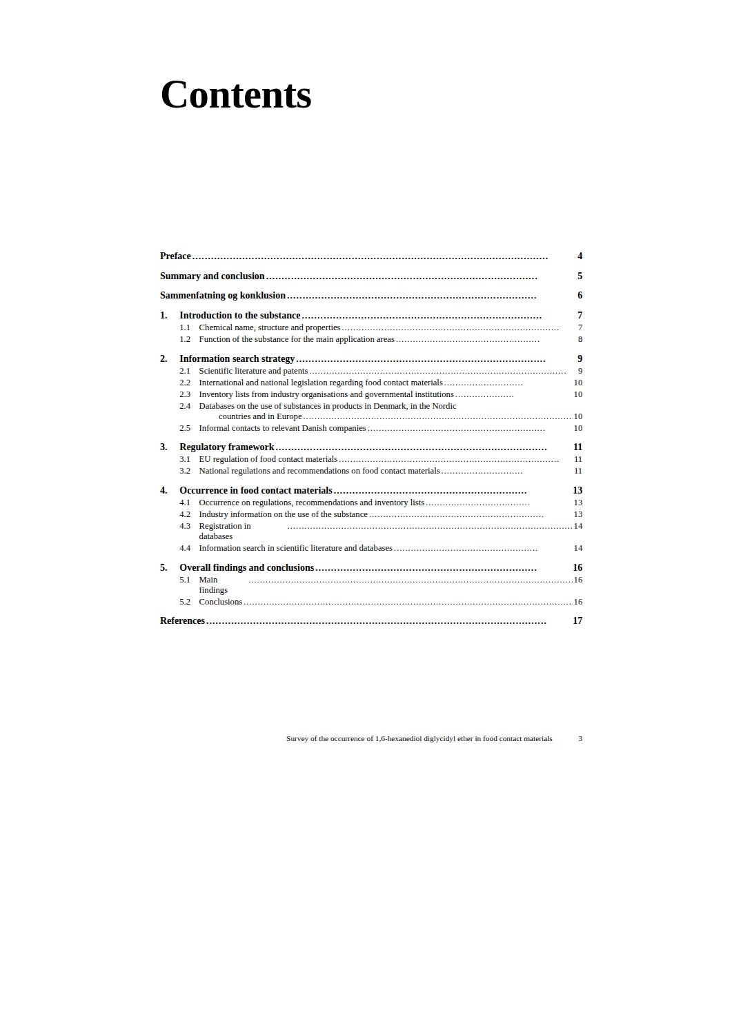Contents
Preface .................................................................................................................. 4
Summary and conclusion ....................................................................................... 5
Sammenfatning og konklusion ................................................................................ 6
1. Introduction to the substance ............................................................................. 7
1.1 Chemical name, structure and properties ............................................................................. 7
1.2 Function of the substance for the main application areas ................................................... 8
2. Information search strategy ................................................................................ 9
2.1 Scientific literature and patents ........................................................................................... 9
2.2 International and national legislation regarding food contact materials ............................ 10
2.3 Inventory lists from industry organisations and governmental institutions ..................... 10
2.4 Databases on the use of substances in products in Denmark, in the Nordic countries and in Europe ....................................................................................................... 10
2.5 Informal contacts to relevant Danish companies ............................................................... 10
3. Regulatory framework ....................................................................................... 11
3.1 EU regulation of food contact materials .............................................................................. 11
3.2 National regulations and recommendations on food contact materials ............................. 11
4. Occurrence in food contact materials .............................................................. 13
4.1 Occurrence on regulations, recommendations and inventory lists ..................................... 13
4.2 Industry information on the use of the substance .............................................................. 13
4.3 Registration in databases ..................................................................................................... 14
4.4 Information search in scientific literature and databases ................................................... 14
5. Overall findings and conclusions ....................................................................... 16
5.1 Main findings ..................................................................................................................... 16
5.2 Conclusions ....................................................................................................................... 16
References ............................................................................................................. 17
Survey of the occurrence of 1,6-hexanediol diglycidyl ether in food contact materials 3